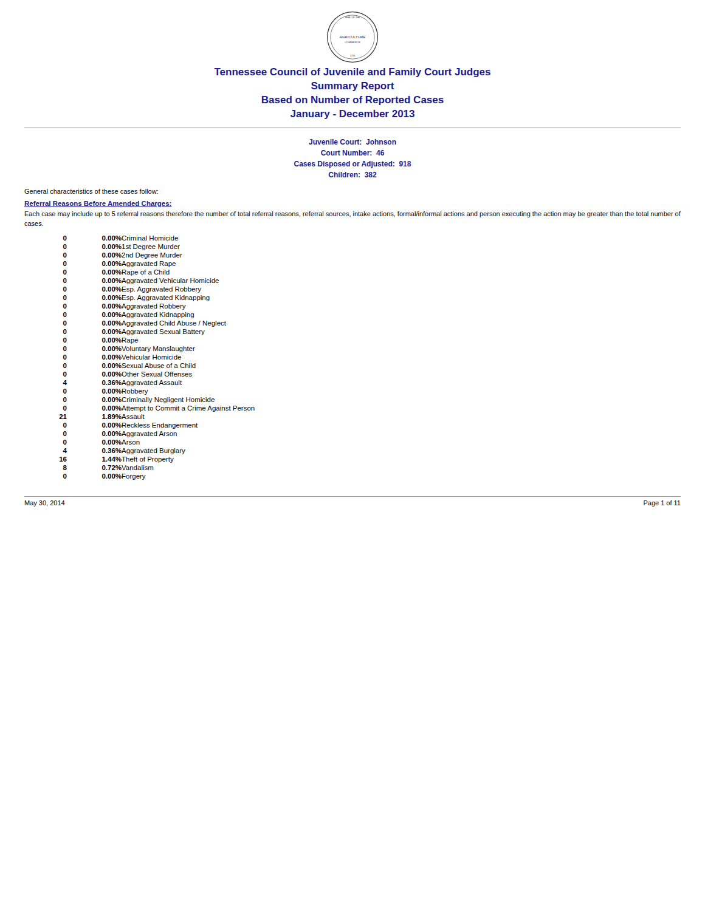Tennessee Council of Juvenile and Family Court Judges
Summary Report
Based on Number of Reported Cases
January - December 2013
Juvenile Court: Johnson
Court Number: 46
Cases Disposed or Adjusted: 918
Children: 382
General characteristics of these cases follow:
Referral Reasons Before Amended Charges:
Each case may include up to 5 referral reasons therefore the number of total referral reasons, referral sources, intake actions, formal/informal actions and person executing the action may be greater than the total number of cases.
| 0 | 0.00% | Criminal Homicide |
| 0 | 0.00% | 1st Degree Murder |
| 0 | 0.00% | 2nd Degree Murder |
| 0 | 0.00% | Aggravated Rape |
| 0 | 0.00% | Rape of a Child |
| 0 | 0.00% | Aggravated Vehicular Homicide |
| 0 | 0.00% | Esp. Aggravated Robbery |
| 0 | 0.00% | Esp. Aggravated Kidnapping |
| 0 | 0.00% | Aggravated Robbery |
| 0 | 0.00% | Aggravated Kidnapping |
| 0 | 0.00% | Aggravated Child Abuse / Neglect |
| 0 | 0.00% | Aggravated Sexual Battery |
| 0 | 0.00% | Rape |
| 0 | 0.00% | Voluntary Manslaughter |
| 0 | 0.00% | Vehicular Homicide |
| 0 | 0.00% | Sexual Abuse of a Child |
| 0 | 0.00% | Other Sexual Offenses |
| 4 | 0.36% | Aggravated Assault |
| 0 | 0.00% | Robbery |
| 0 | 0.00% | Criminally Negligent Homicide |
| 0 | 0.00% | Attempt to Commit a Crime Against Person |
| 21 | 1.89% | Assault |
| 0 | 0.00% | Reckless Endangerment |
| 0 | 0.00% | Aggravated Arson |
| 0 | 0.00% | Arson |
| 4 | 0.36% | Aggravated Burglary |
| 16 | 1.44% | Theft of Property |
| 8 | 0.72% | Vandalism |
| 0 | 0.00% | Forgery |
May 30, 2014 Page 1 of 11